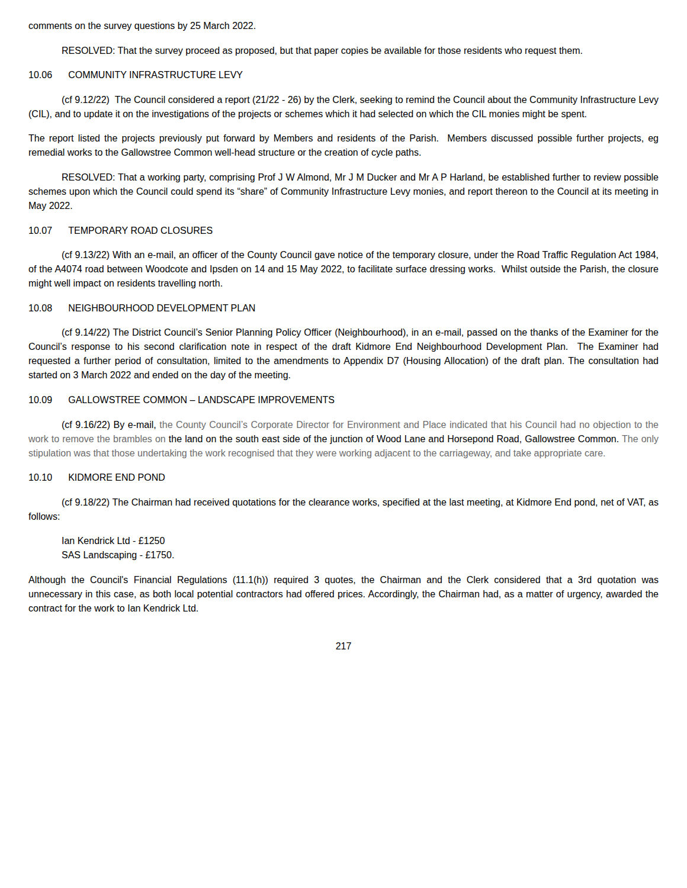comments on the survey questions by 25 March 2022.
RESOLVED: That the survey proceed as proposed, but that paper copies be available for those residents who request them.
10.06 COMMUNITY INFRASTRUCTURE LEVY
(cf 9.12/22) The Council considered a report (21/22 - 26) by the Clerk, seeking to remind the Council about the Community Infrastructure Levy (CIL), and to update it on the investigations of the projects or schemes which it had selected on which the CIL monies might be spent.
The report listed the projects previously put forward by Members and residents of the Parish. Members discussed possible further projects, eg remedial works to the Gallowstree Common well-head structure or the creation of cycle paths.
RESOLVED: That a working party, comprising Prof J W Almond, Mr J M Ducker and Mr A P Harland, be established further to review possible schemes upon which the Council could spend its “share” of Community Infrastructure Levy monies, and report thereon to the Council at its meeting in May 2022.
10.07 TEMPORARY ROAD CLOSURES
(cf 9.13/22) With an e-mail, an officer of the County Council gave notice of the temporary closure, under the Road Traffic Regulation Act 1984, of the A4074 road between Woodcote and Ipsden on 14 and 15 May 2022, to facilitate surface dressing works. Whilst outside the Parish, the closure might well impact on residents travelling north.
10.08 NEIGHBOURHOOD DEVELOPMENT PLAN
(cf 9.14/22) The District Council’s Senior Planning Policy Officer (Neighbourhood), in an e-mail, passed on the thanks of the Examiner for the Council’s response to his second clarification note in respect of the draft Kidmore End Neighbourhood Development Plan. The Examiner had requested a further period of consultation, limited to the amendments to Appendix D7 (Housing Allocation) of the draft plan. The consultation had started on 3 March 2022 and ended on the day of the meeting.
10.09 GALLOWSTREE COMMON – LANDSCAPE IMPROVEMENTS
(cf 9.16/22) By e-mail, the County Council’s Corporate Director for Environment and Place indicated that his Council had no objection to the work to remove the brambles on the land on the south east side of the junction of Wood Lane and Horsepond Road, Gallowstree Common. The only stipulation was that those undertaking the work recognised that they were working adjacent to the carriageway, and take appropriate care.
10.10 KIDMORE END POND
(cf 9.18/22) The Chairman had received quotations for the clearance works, specified at the last meeting, at Kidmore End pond, net of VAT, as follows:
Ian Kendrick Ltd - £1250
SAS Landscaping - £1750.
Although the Council's Financial Regulations (11.1(h)) required 3 quotes, the Chairman and the Clerk considered that a 3rd quotation was unnecessary in this case, as both local potential contractors had offered prices. Accordingly, the Chairman had, as a matter of urgency, awarded the contract for the work to Ian Kendrick Ltd.
217